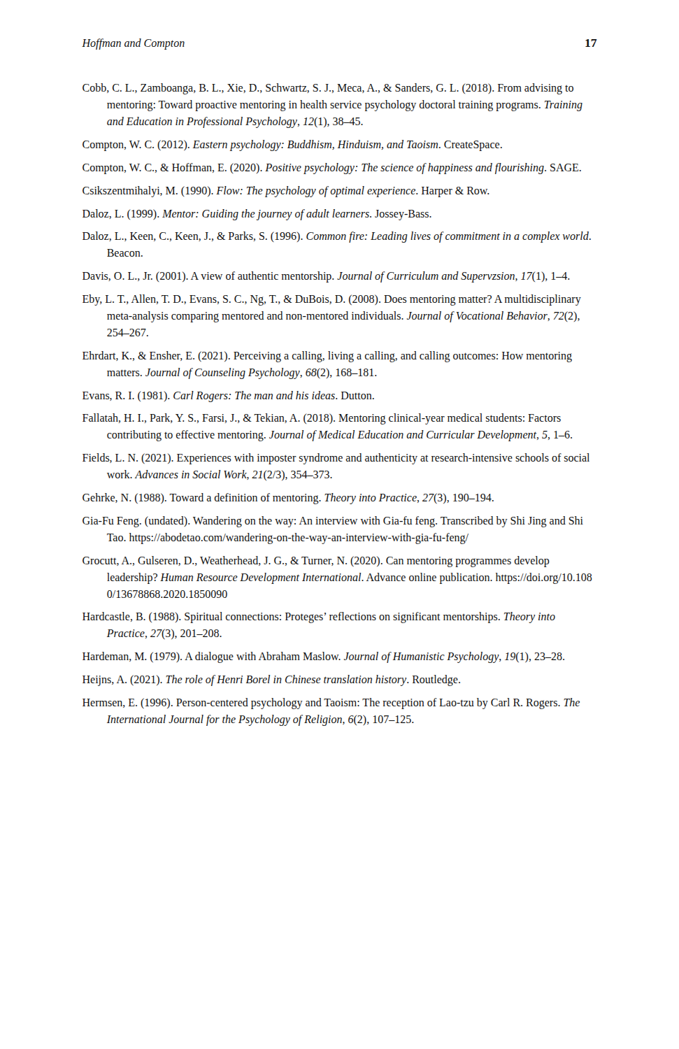Hoffman and Compton 17
Cobb, C. L., Zamboanga, B. L., Xie, D., Schwartz, S. J., Meca, A., & Sanders, G. L. (2018). From advising to mentoring: Toward proactive mentoring in health service psychology doctoral training programs. Training and Education in Professional Psychology, 12(1), 38–45.
Compton, W. C. (2012). Eastern psychology: Buddhism, Hinduism, and Taoism. CreateSpace.
Compton, W. C., & Hoffman, E. (2020). Positive psychology: The science of happiness and flourishing. SAGE.
Csikszentmihalyi, M. (1990). Flow: The psychology of optimal experience. Harper & Row.
Daloz, L. (1999). Mentor: Guiding the journey of adult learners. Jossey-Bass.
Daloz, L., Keen, C., Keen, J., & Parks, S. (1996). Common fire: Leading lives of commitment in a complex world. Beacon.
Davis, O. L., Jr. (2001). A view of authentic mentorship. Journal of Curriculum and Supervzsion, 17(1), 1–4.
Eby, L. T., Allen, T. D., Evans, S. C., Ng, T., & DuBois, D. (2008). Does mentoring matter? A multidisciplinary meta-analysis comparing mentored and non-mentored individuals. Journal of Vocational Behavior, 72(2), 254–267.
Ehrdart, K., & Ensher, E. (2021). Perceiving a calling, living a calling, and calling outcomes: How mentoring matters. Journal of Counseling Psychology, 68(2), 168–181.
Evans, R. I. (1981). Carl Rogers: The man and his ideas. Dutton.
Fallatah, H. I., Park, Y. S., Farsi, J., & Tekian, A. (2018). Mentoring clinical-year medical students: Factors contributing to effective mentoring. Journal of Medical Education and Curricular Development, 5, 1–6.
Fields, L. N. (2021). Experiences with imposter syndrome and authenticity at research-intensive schools of social work. Advances in Social Work, 21(2/3), 354–373.
Gehrke, N. (1988). Toward a definition of mentoring. Theory into Practice, 27(3), 190–194.
Gia-Fu Feng. (undated). Wandering on the way: An interview with Gia-fu feng. Transcribed by Shi Jing and Shi Tao. https://abodetao.com/wandering-on-the-way-an-interview-with-gia-fu-feng/
Grocutt, A., Gulseren, D., Weatherhead, J. G., & Turner, N. (2020). Can mentoring programmes develop leadership? Human Resource Development International. Advance online publication. https://doi.org/10.1080/13678868.2020.1850090
Hardcastle, B. (1988). Spiritual connections: Proteges’ reflections on significant mentorships. Theory into Practice, 27(3), 201–208.
Hardeman, M. (1979). A dialogue with Abraham Maslow. Journal of Humanistic Psychology, 19(1), 23–28.
Heijns, A. (2021). The role of Henri Borel in Chinese translation history. Routledge.
Hermsen, E. (1996). Person-centered psychology and Taoism: The reception of Lao-tzu by Carl R. Rogers. The International Journal for the Psychology of Religion, 6(2), 107–125.